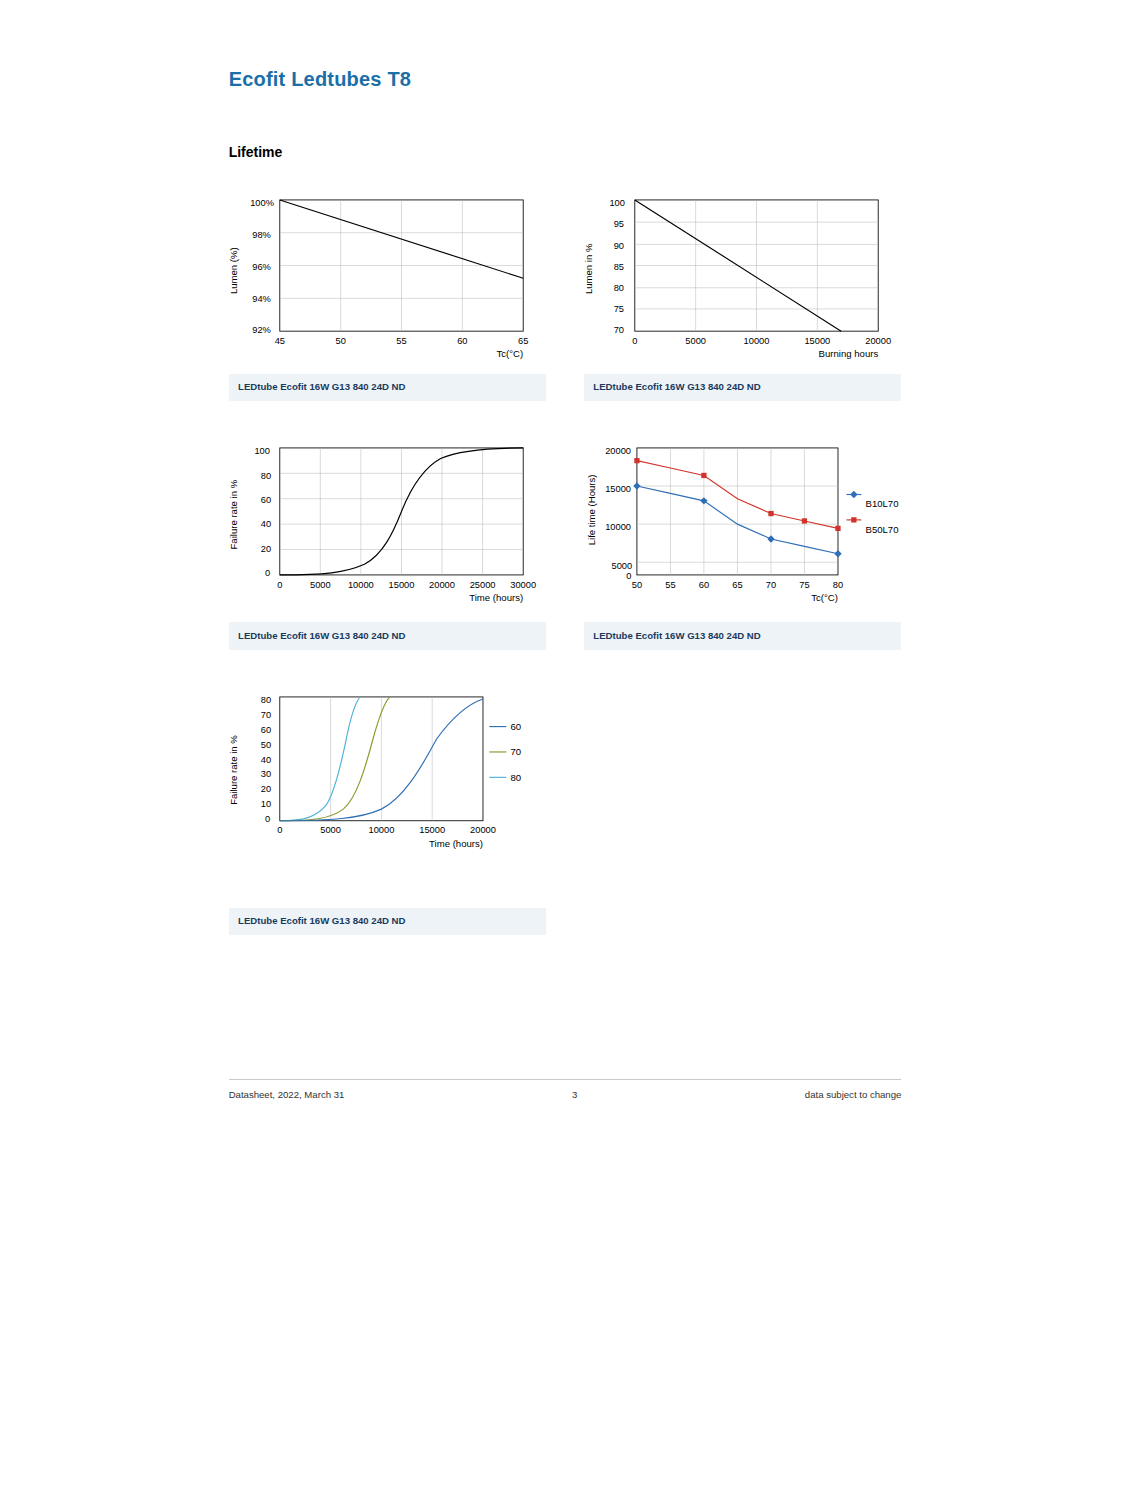Ecofit Ledtubes T8
Lifetime
Lumen (%) 100% 98% 96% 94% 92% 45 50 55 60 65 Tc(°C)
LEDtube Ecofit 16W G13 840 24D ND
Lumen in % 100 95 90 85 80 75 70 0 5000 10000 15000 20000 Burning hours
LEDtube Ecofit 16W G13 840 24D ND
Failure rate in % 100 80 60 40 20 0 0 5000 10000 15000 20000 25000 30000 Time (hours)
LEDtube Ecofit 16W G13 840 24D ND
Life time (Hours) 20000 15000 10000 5000 0 B10L70 B50L70 50 55 60 65 70 75 80 Tc(°C)
LEDtube Ecofit 16W G13 840 24D ND
Failure rate in % 80 70 60 50 40 30 20 10 0 60 70 80 0 5000 10000 15000 20000 Time (hours)
LEDtube Ecofit 16W G13 840 24D ND
Datasheet, 2022, March 31
3
data subject to change